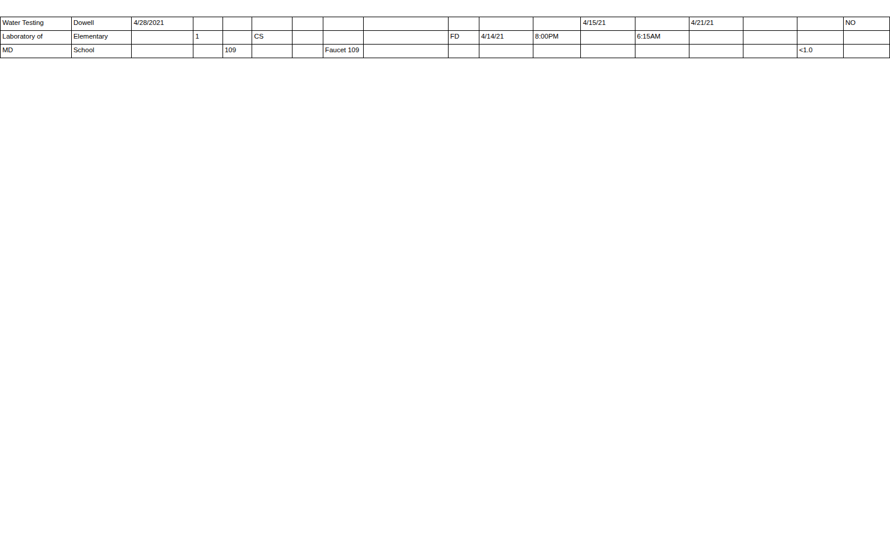| Water Testing | Dowell | 4/28/2021 | | | | | | | | | | 4/15/21 | | 4/21/21 | | | NO |
| Laboratory of | Elementary | | 1 | | CS | | | | FD | 4/14/21 | 8:00PM | | 6:15AM | | | | |
| MD | School | | | 109 | | | Faucet 109 | | | | | | | | | <1.0 | |